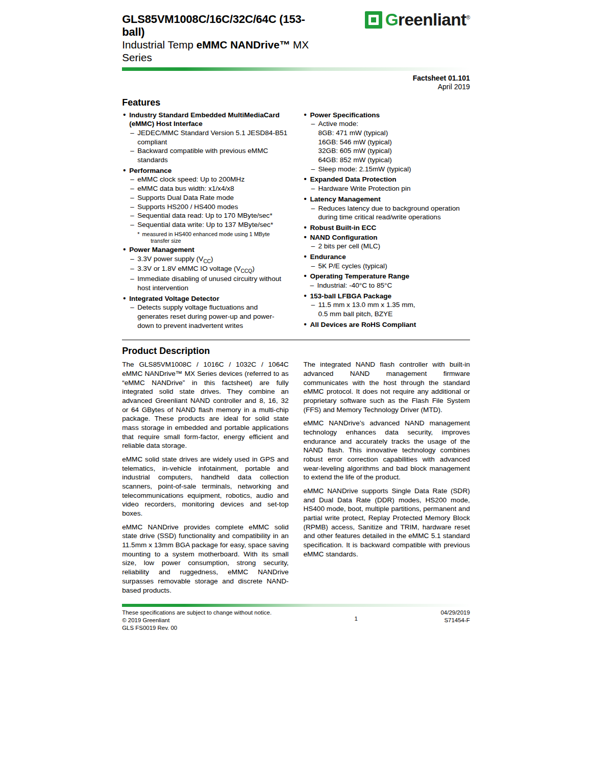GLS85VM1008C/16C/32C/64C (153-ball)
Industrial Temp eMMC NANDrive™ MX Series
Greenliant®
Factsheet 01.101
April 2019
Features
Industry Standard Embedded MultiMediaCard (eMMC) Host Interface
JEDEC/MMC Standard Version 5.1 JESD84-B51 compliant
Backward compatible with previous eMMC standards
Performance
eMMC clock speed: Up to 200MHz
eMMC data bus width: x1/x4/x8
Supports Dual Data Rate mode
Supports HS200 / HS400 modes
Sequential data read: Up to 170 MByte/sec*
Sequential data write: Up to 137 MByte/sec*
* measured in HS400 enhanced mode using 1 MByte transfer size
Power Management
3.3V power supply (VCC)
3.3V or 1.8V eMMC IO voltage (VCCQ)
Immediate disabling of unused circuitry without host intervention
Integrated Voltage Detector
Detects supply voltage fluctuations and generates reset during power-up and power-down to prevent inadvertent writes
Power Specifications
Active mode:
8GB: 471 mW (typical)
16GB: 546 mW (typical)
32GB: 605 mW (typical)
64GB: 852 mW (typical)
Sleep mode: 2.15mW (typical)
Expanded Data Protection
Hardware Write Protection pin
Latency Management
Reduces latency due to background operation during time critical read/write operations
Robust Built-in ECC
NAND Configuration
2 bits per cell (MLC)
Endurance
5K P/E cycles (typical)
Operating Temperature Range
Industrial: -40°C to 85°C
153-ball LFBGA Package
11.5 mm x 13.0 mm x 1.35 mm,
0.5 mm ball pitch, BZYE
All Devices are RoHS Compliant
Product Description
The GLS85VM1008C / 1016C / 1032C / 1064C eMMC NANDrive™ MX Series devices (referred to as “eMMC NANDrive” in this factsheet) are fully integrated solid state drives. They combine an advanced Greenliant NAND controller and 8, 16, 32 or 64 GBytes of NAND flash memory in a multi-chip package. These products are ideal for solid state mass storage in embedded and portable applications that require small form-factor, energy efficient and reliable data storage.
eMMC solid state drives are widely used in GPS and telematics, in-vehicle infotainment, portable and industrial computers, handheld data collection scanners, point-of-sale terminals, networking and telecommunications equipment, robotics, audio and video recorders, monitoring devices and set-top boxes.
eMMC NANDrive provides complete eMMC solid state drive (SSD) functionality and compatibility in an 11.5mm x 13mm BGA package for easy, space saving mounting to a system motherboard. With its small size, low power consumption, strong security, reliability and ruggedness, eMMC NANDrive surpasses removable storage and discrete NAND-based products.
The integrated NAND flash controller with built-in advanced NAND management firmware communicates with the host through the standard eMMC protocol. It does not require any additional or proprietary software such as the Flash File System (FFS) and Memory Technology Driver (MTD).
eMMC NANDrive’s advanced NAND management technology enhances data security, improves endurance and accurately tracks the usage of the NAND flash. This innovative technology combines robust error correction capabilities with advanced wear-leveling algorithms and bad block management to extend the life of the product.
eMMC NANDrive supports Single Data Rate (SDR) and Dual Data Rate (DDR) modes, HS200 mode, HS400 mode, boot, multiple partitions, permanent and partial write protect, Replay Protected Memory Block (RPMB) access, Sanitize and TRIM, hardware reset and other features detailed in the eMMC 5.1 standard specification. It is backward compatible with previous eMMC standards.
These specifications are subject to change without notice.
© 2019 Greenliant
GLS FS0019 Rev. 00
1
04/29/2019
S71454-F